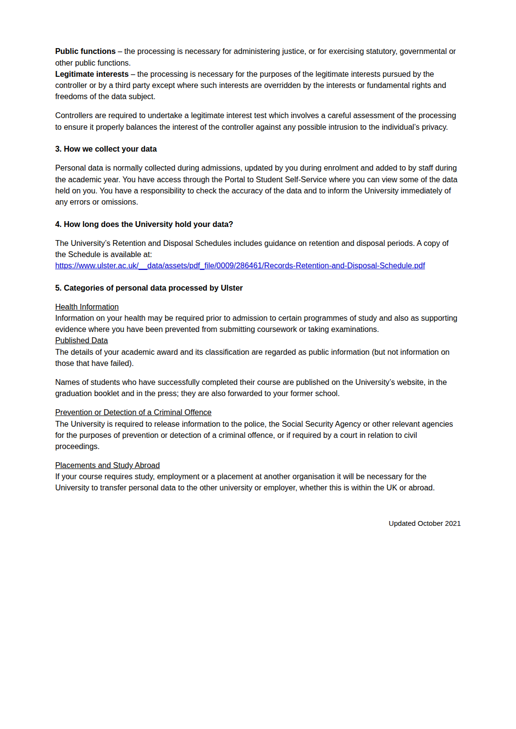Public functions – the processing is necessary for administering justice, or for exercising statutory, governmental or other public functions.
Legitimate interests – the processing is necessary for the purposes of the legitimate interests pursued by the controller or by a third party except where such interests are overridden by the interests or fundamental rights and freedoms of the data subject.
Controllers are required to undertake a legitimate interest test which involves a careful assessment of the processing to ensure it properly balances the interest of the controller against any possible intrusion to the individual’s privacy.
3. How we collect your data
Personal data is normally collected during admissions, updated by you during enrolment and added to by staff during the academic year. You have access through the Portal to Student Self-Service where you can view some of the data held on you. You have a responsibility to check the accuracy of the data and to inform the University immediately of any errors or omissions.
4. How long does the University hold your data?
The University’s Retention and Disposal Schedules includes guidance on retention and disposal periods. A copy of the Schedule is available at:
https://www.ulster.ac.uk/__data/assets/pdf_file/0009/286461/Records-Retention-and-Disposal-Schedule.pdf
5. Categories of personal data processed by Ulster
Health Information
Information on your health may be required prior to admission to certain programmes of study and also as supporting evidence where you have been prevented from submitting coursework or taking examinations.
Published Data
The details of your academic award and its classification are regarded as public information (but not information on those that have failed).
Names of students who have successfully completed their course are published on the University’s website, in the graduation booklet and in the press; they are also forwarded to your former school.
Prevention or Detection of a Criminal Offence
The University is required to release information to the police, the Social Security Agency or other relevant agencies for the purposes of prevention or detection of a criminal offence, or if required by a court in relation to civil proceedings.
Placements and Study Abroad
If your course requires study, employment or a placement at another organisation it will be necessary for the University to transfer personal data to the other university or employer, whether this is within the UK or abroad.
Updated October 2021